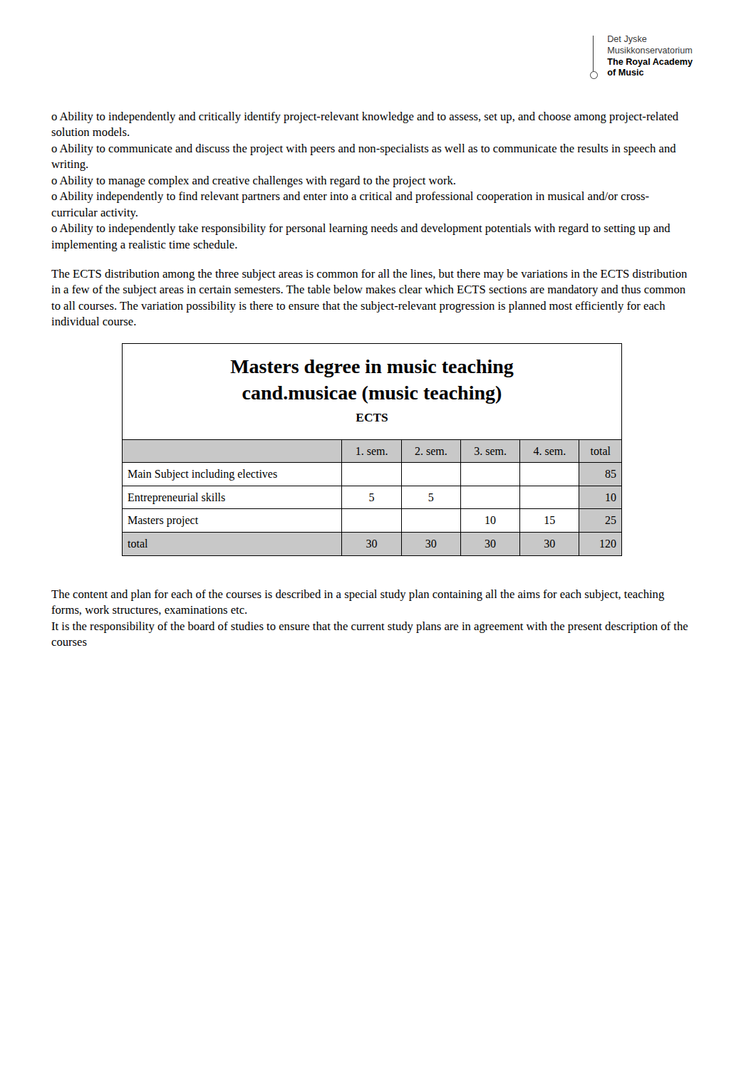Det Jyske
Musikkonservatorium
The Royal Academy
of Music
o Ability to independently and critically identify project-relevant knowledge and to assess, set up, and choose among project-related solution models.
o Ability to communicate and discuss the project with peers and non-specialists as well as to communicate the results in speech and writing.
o Ability to manage complex and creative challenges with regard to the project work.
o Ability independently to find relevant partners and enter into a critical and professional cooperation in musical and/or cross-curricular activity.
o Ability to independently take responsibility for personal learning needs and development potentials with regard to setting up and implementing a realistic time schedule.
The ECTS distribution among the three subject areas is common for all the lines, but there may be variations in the ECTS distribution in a few of the subject areas in certain semesters. The table below makes clear which ECTS sections are mandatory and thus common to all courses. The variation possibility is there to ensure that the subject-relevant progression is planned most efficiently for each individual course.
| Masters degree in music teaching cand.musicae (music teaching) ECTS |
| | 1. sem. | 2. sem. | 3. sem. | 4. sem. | total |
| Main Subject including electives | | | | | 85 |
| Entrepreneurial skills | 5 | 5 | | | 10 |
| Masters project | | | 10 | 15 | 25 |
| total | 30 | 30 | 30 | 30 | 120 |
The content and plan for each of the courses is described in a special study plan containing all the aims for each subject, teaching forms, work structures, examinations etc.
It is the responsibility of the board of studies to ensure that the current study plans are in agreement with the present description of the courses